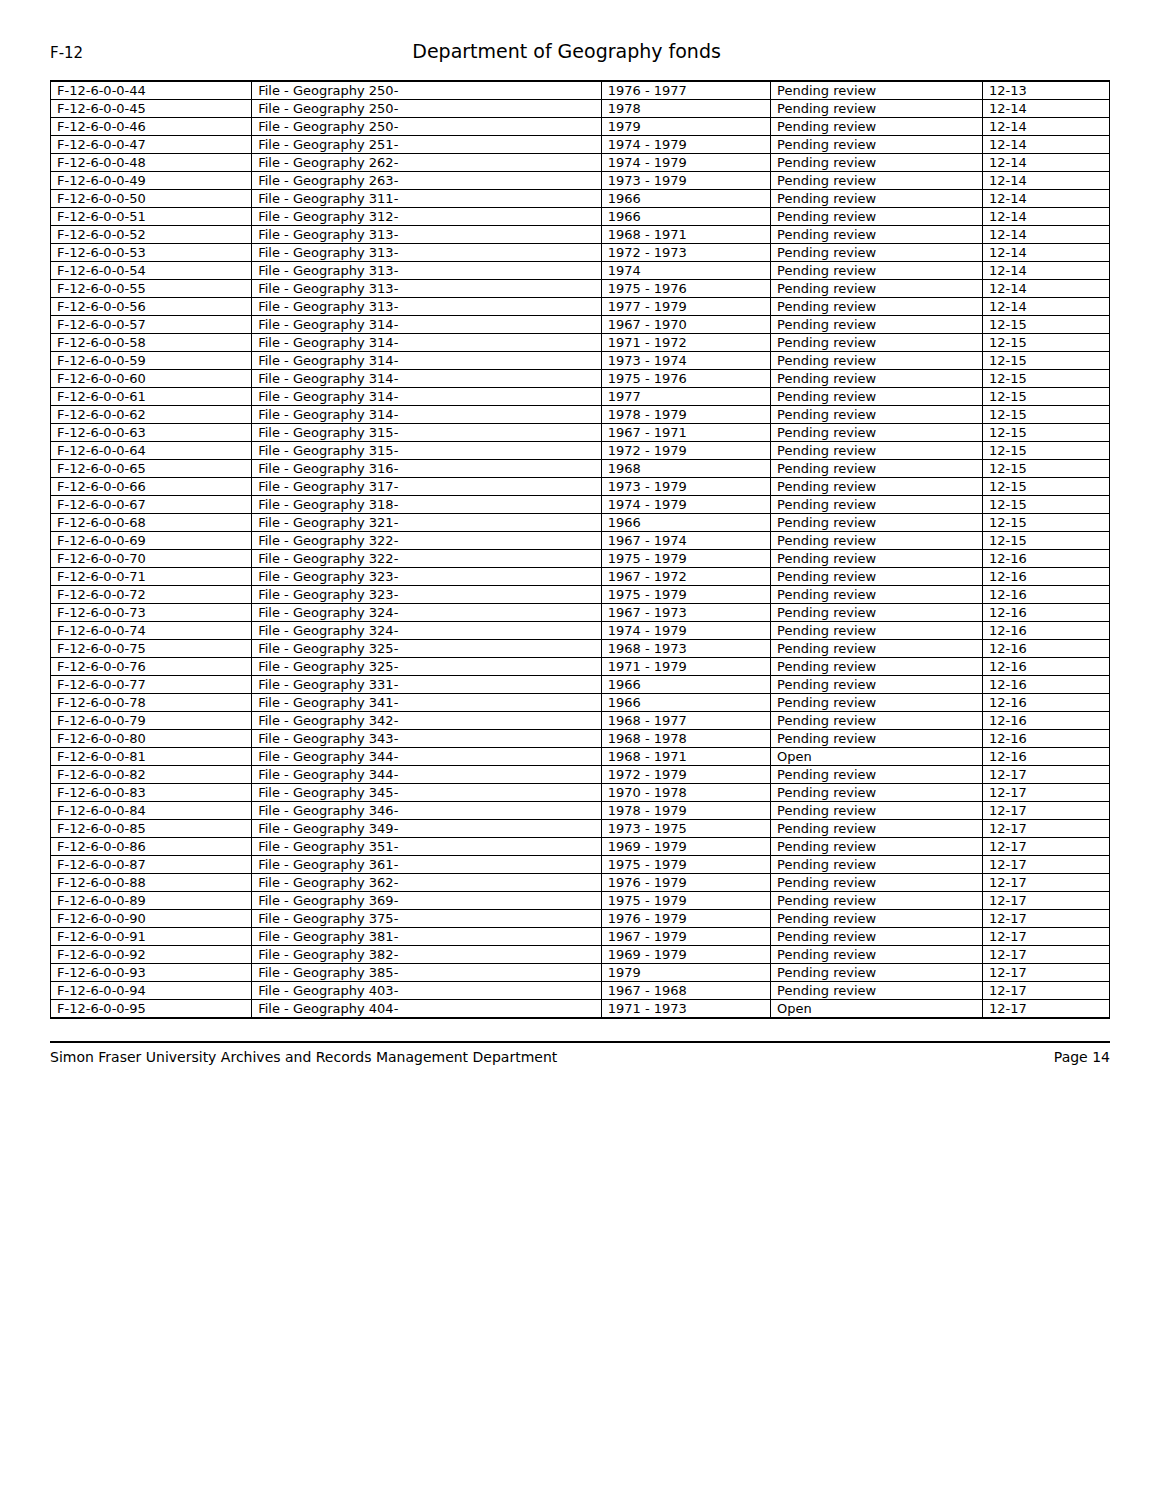F-12
Department of Geography fonds
| F-12-6-0-0-44 | File - Geography 250- | 1976 - 1977 | Pending review | 12-13 |
| F-12-6-0-0-45 | File - Geography 250- | 1978 | Pending review | 12-14 |
| F-12-6-0-0-46 | File - Geography 250- | 1979 | Pending review | 12-14 |
| F-12-6-0-0-47 | File - Geography 251- | 1974 - 1979 | Pending review | 12-14 |
| F-12-6-0-0-48 | File - Geography 262- | 1974 - 1979 | Pending review | 12-14 |
| F-12-6-0-0-49 | File - Geography 263- | 1973 - 1979 | Pending review | 12-14 |
| F-12-6-0-0-50 | File - Geography 311- | 1966 | Pending review | 12-14 |
| F-12-6-0-0-51 | File - Geography 312- | 1966 | Pending review | 12-14 |
| F-12-6-0-0-52 | File - Geography 313- | 1968 - 1971 | Pending review | 12-14 |
| F-12-6-0-0-53 | File - Geography 313- | 1972 - 1973 | Pending review | 12-14 |
| F-12-6-0-0-54 | File - Geography 313- | 1974 | Pending review | 12-14 |
| F-12-6-0-0-55 | File - Geography 313- | 1975 - 1976 | Pending review | 12-14 |
| F-12-6-0-0-56 | File - Geography 313- | 1977 - 1979 | Pending review | 12-14 |
| F-12-6-0-0-57 | File - Geography 314- | 1967 - 1970 | Pending review | 12-15 |
| F-12-6-0-0-58 | File - Geography 314- | 1971 - 1972 | Pending review | 12-15 |
| F-12-6-0-0-59 | File - Geography 314- | 1973 - 1974 | Pending review | 12-15 |
| F-12-6-0-0-60 | File - Geography 314- | 1975 - 1976 | Pending review | 12-15 |
| F-12-6-0-0-61 | File - Geography 314- | 1977 | Pending review | 12-15 |
| F-12-6-0-0-62 | File - Geography 314- | 1978 - 1979 | Pending review | 12-15 |
| F-12-6-0-0-63 | File - Geography 315- | 1967 - 1971 | Pending review | 12-15 |
| F-12-6-0-0-64 | File - Geography 315- | 1972 - 1979 | Pending review | 12-15 |
| F-12-6-0-0-65 | File - Geography 316- | 1968 | Pending review | 12-15 |
| F-12-6-0-0-66 | File - Geography 317- | 1973 - 1979 | Pending review | 12-15 |
| F-12-6-0-0-67 | File - Geography 318- | 1974 - 1979 | Pending review | 12-15 |
| F-12-6-0-0-68 | File - Geography 321- | 1966 | Pending review | 12-15 |
| F-12-6-0-0-69 | File - Geography 322- | 1967 - 1974 | Pending review | 12-15 |
| F-12-6-0-0-70 | File - Geography 322- | 1975 - 1979 | Pending review | 12-16 |
| F-12-6-0-0-71 | File - Geography 323- | 1967 - 1972 | Pending review | 12-16 |
| F-12-6-0-0-72 | File - Geography 323- | 1975 - 1979 | Pending review | 12-16 |
| F-12-6-0-0-73 | File - Geography 324- | 1967 - 1973 | Pending review | 12-16 |
| F-12-6-0-0-74 | File - Geography 324- | 1974 - 1979 | Pending review | 12-16 |
| F-12-6-0-0-75 | File - Geography 325- | 1968 - 1973 | Pending review | 12-16 |
| F-12-6-0-0-76 | File - Geography 325- | 1971 - 1979 | Pending review | 12-16 |
| F-12-6-0-0-77 | File - Geography 331- | 1966 | Pending review | 12-16 |
| F-12-6-0-0-78 | File - Geography 341- | 1966 | Pending review | 12-16 |
| F-12-6-0-0-79 | File - Geography 342- | 1968 - 1977 | Pending review | 12-16 |
| F-12-6-0-0-80 | File - Geography 343- | 1968 - 1978 | Pending review | 12-16 |
| F-12-6-0-0-81 | File - Geography 344- | 1968 - 1971 | Open | 12-16 |
| F-12-6-0-0-82 | File - Geography 344- | 1972 - 1979 | Pending review | 12-17 |
| F-12-6-0-0-83 | File - Geography 345- | 1970 - 1978 | Pending review | 12-17 |
| F-12-6-0-0-84 | File - Geography 346- | 1978 - 1979 | Pending review | 12-17 |
| F-12-6-0-0-85 | File - Geography 349- | 1973 - 1975 | Pending review | 12-17 |
| F-12-6-0-0-86 | File - Geography 351- | 1969 - 1979 | Pending review | 12-17 |
| F-12-6-0-0-87 | File - Geography 361- | 1975 - 1979 | Pending review | 12-17 |
| F-12-6-0-0-88 | File - Geography 362- | 1976 - 1979 | Pending review | 12-17 |
| F-12-6-0-0-89 | File - Geography 369- | 1975 - 1979 | Pending review | 12-17 |
| F-12-6-0-0-90 | File - Geography 375- | 1976 - 1979 | Pending review | 12-17 |
| F-12-6-0-0-91 | File - Geography 381- | 1967 - 1979 | Pending review | 12-17 |
| F-12-6-0-0-92 | File - Geography 382- | 1969 - 1979 | Pending review | 12-17 |
| F-12-6-0-0-93 | File - Geography 385- | 1979 | Pending review | 12-17 |
| F-12-6-0-0-94 | File - Geography 403- | 1967 - 1968 | Pending review | 12-17 |
| F-12-6-0-0-95 | File - Geography 404- | 1971 - 1973 | Open | 12-17 |
Simon Fraser University Archives and Records Management Department
Page 14